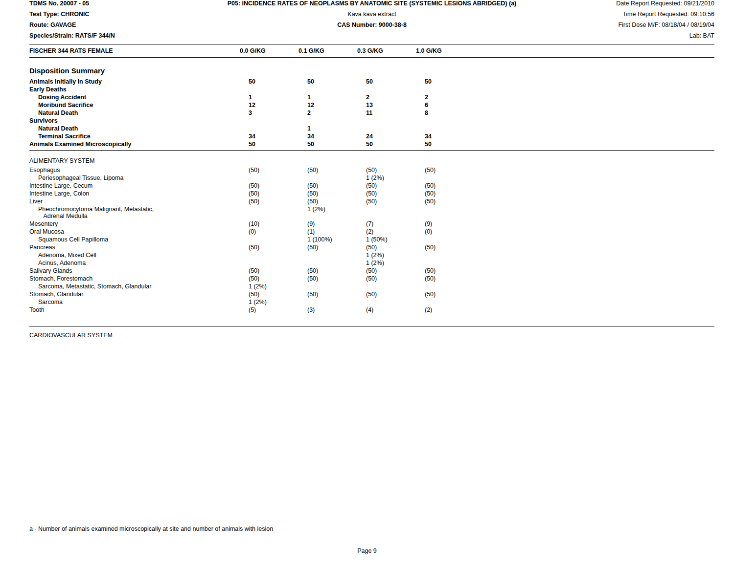| TDMS No. 20007 - 05 | P05: INCIDENCE RATES OF NEOPLASMS BY ANATOMIC SITE (SYSTEMIC LESIONS ABRIDGED) (a) | Date Report Requested: 09/21/2010 |
| Test Type: CHRONIC | Kava kava extract | Time Report Requested: 09:10:56 |
| Route: GAVAGE | CAS Number: 9000-38-8 | First Dose M/F: 08/18/04 / 08/19/04 |
| Species/Strain: RATS/F 344/N | | Lab: BAT |
| FISCHER 344 RATS FEMALE | 0.0 G/KG | 0.1 G/KG | 0.3 G/KG | 1.0 G/KG | |
| Disposition Summary | | | | | |
| Animals Initially In Study | 50 | 50 | 50 | 50 | |
| Early Deaths | | | | | |
| Dosing Accident | 1 | 1 | 2 | 2 | |
| Moribund Sacrifice | 12 | 12 | 13 | 6 | |
| Natural Death | 3 | 2 | 11 | 8 | |
| Survivors | | | | | |
| Natural Death | | 1 | | | |
| Terminal Sacrifice | 34 | 34 | 24 | 34 | |
| Animals Examined Microscopically | 50 | 50 | 50 | 50 | |
| ALIMENTARY SYSTEM | | | | | |
| Esophagus | (50) | (50) | (50) | (50) | |
| Periesophageal Tissue, Lipoma | | | 1 (2%) | | |
| Intestine Large, Cecum | (50) | (50) | (50) | (50) | |
| Intestine Large, Colon | (50) | (50) | (50) | (50) | |
| Liver | (50) | (50) | (50) | (50) | |
| Pheochromocytoma Malignant, Metastatic, Adrenal Medulla | | 1 (2%) | | | |
| Mesentery | (10) | (9) | (7) | (9) | |
| Oral Mucosa | (0) | (1) | (2) | (0) | |
| Squamous Cell Papilloma | | 1 (100%) | 1 (50%) | | |
| Pancreas | (50) | (50) | (50) | (50) | |
| Adenoma, Mixed Cell | | | 1 (2%) | | |
| Acinus, Adenoma | | | 1 (2%) | | |
| Salivary Glands | (50) | (50) | (50) | (50) | |
| Stomach, Forestomach | (50) | (50) | (50) | (50) | |
| Sarcoma, Metastatic, Stomach, Glandular | 1 (2%) | | | | |
| Stomach, Glandular | (50) | (50) | (50) | (50) | |
| Sarcoma | 1 (2%) | | | | |
| Tooth | (5) | (3) | (4) | (2) | |
CARDIOVASCULAR SYSTEM
a - Number of animals examined microscopically at site and number of animals with lesion
Page 9